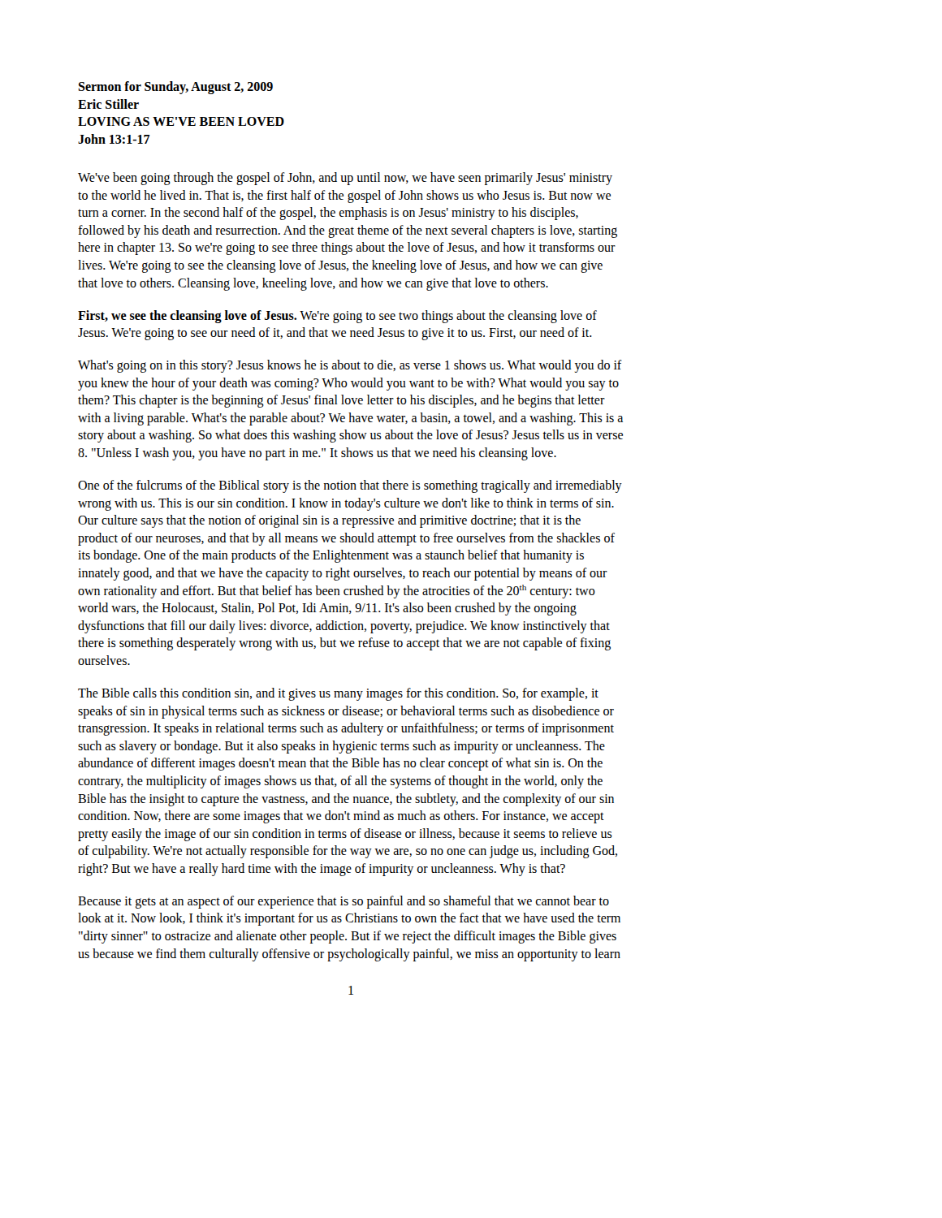Sermon for Sunday, August 2, 2009
Eric Stiller
LOVING AS WE'VE BEEN LOVED
John 13:1-17
We've been going through the gospel of John, and up until now, we have seen primarily Jesus' ministry to the world he lived in. That is, the first half of the gospel of John shows us who Jesus is. But now we turn a corner. In the second half of the gospel, the emphasis is on Jesus' ministry to his disciples, followed by his death and resurrection. And the great theme of the next several chapters is love, starting here in chapter 13. So we're going to see three things about the love of Jesus, and how it transforms our lives. We're going to see the cleansing love of Jesus, the kneeling love of Jesus, and how we can give that love to others. Cleansing love, kneeling love, and how we can give that love to others.
First, we see the cleansing love of Jesus. We're going to see two things about the cleansing love of Jesus. We're going to see our need of it, and that we need Jesus to give it to us. First, our need of it.
What's going on in this story? Jesus knows he is about to die, as verse 1 shows us. What would you do if you knew the hour of your death was coming? Who would you want to be with? What would you say to them? This chapter is the beginning of Jesus' final love letter to his disciples, and he begins that letter with a living parable. What's the parable about? We have water, a basin, a towel, and a washing. This is a story about a washing. So what does this washing show us about the love of Jesus? Jesus tells us in verse 8. "Unless I wash you, you have no part in me." It shows us that we need his cleansing love.
One of the fulcrums of the Biblical story is the notion that there is something tragically and irremediably wrong with us. This is our sin condition. I know in today's culture we don't like to think in terms of sin. Our culture says that the notion of original sin is a repressive and primitive doctrine; that it is the product of our neuroses, and that by all means we should attempt to free ourselves from the shackles of its bondage. One of the main products of the Enlightenment was a staunch belief that humanity is innately good, and that we have the capacity to right ourselves, to reach our potential by means of our own rationality and effort. But that belief has been crushed by the atrocities of the 20th century: two world wars, the Holocaust, Stalin, Pol Pot, Idi Amin, 9/11. It's also been crushed by the ongoing dysfunctions that fill our daily lives: divorce, addiction, poverty, prejudice. We know instinctively that there is something desperately wrong with us, but we refuse to accept that we are not capable of fixing ourselves.
The Bible calls this condition sin, and it gives us many images for this condition. So, for example, it speaks of sin in physical terms such as sickness or disease; or behavioral terms such as disobedience or transgression. It speaks in relational terms such as adultery or unfaithfulness; or terms of imprisonment such as slavery or bondage. But it also speaks in hygienic terms such as impurity or uncleanness. The abundance of different images doesn't mean that the Bible has no clear concept of what sin is. On the contrary, the multiplicity of images shows us that, of all the systems of thought in the world, only the Bible has the insight to capture the vastness, and the nuance, the subtlety, and the complexity of our sin condition. Now, there are some images that we don't mind as much as others. For instance, we accept pretty easily the image of our sin condition in terms of disease or illness, because it seems to relieve us of culpability. We're not actually responsible for the way we are, so no one can judge us, including God, right? But we have a really hard time with the image of impurity or uncleanness. Why is that?
Because it gets at an aspect of our experience that is so painful and so shameful that we cannot bear to look at it. Now look, I think it's important for us as Christians to own the fact that we have used the term "dirty sinner" to ostracize and alienate other people. But if we reject the difficult images the Bible gives us because we find them culturally offensive or psychologically painful, we miss an opportunity to learn
1